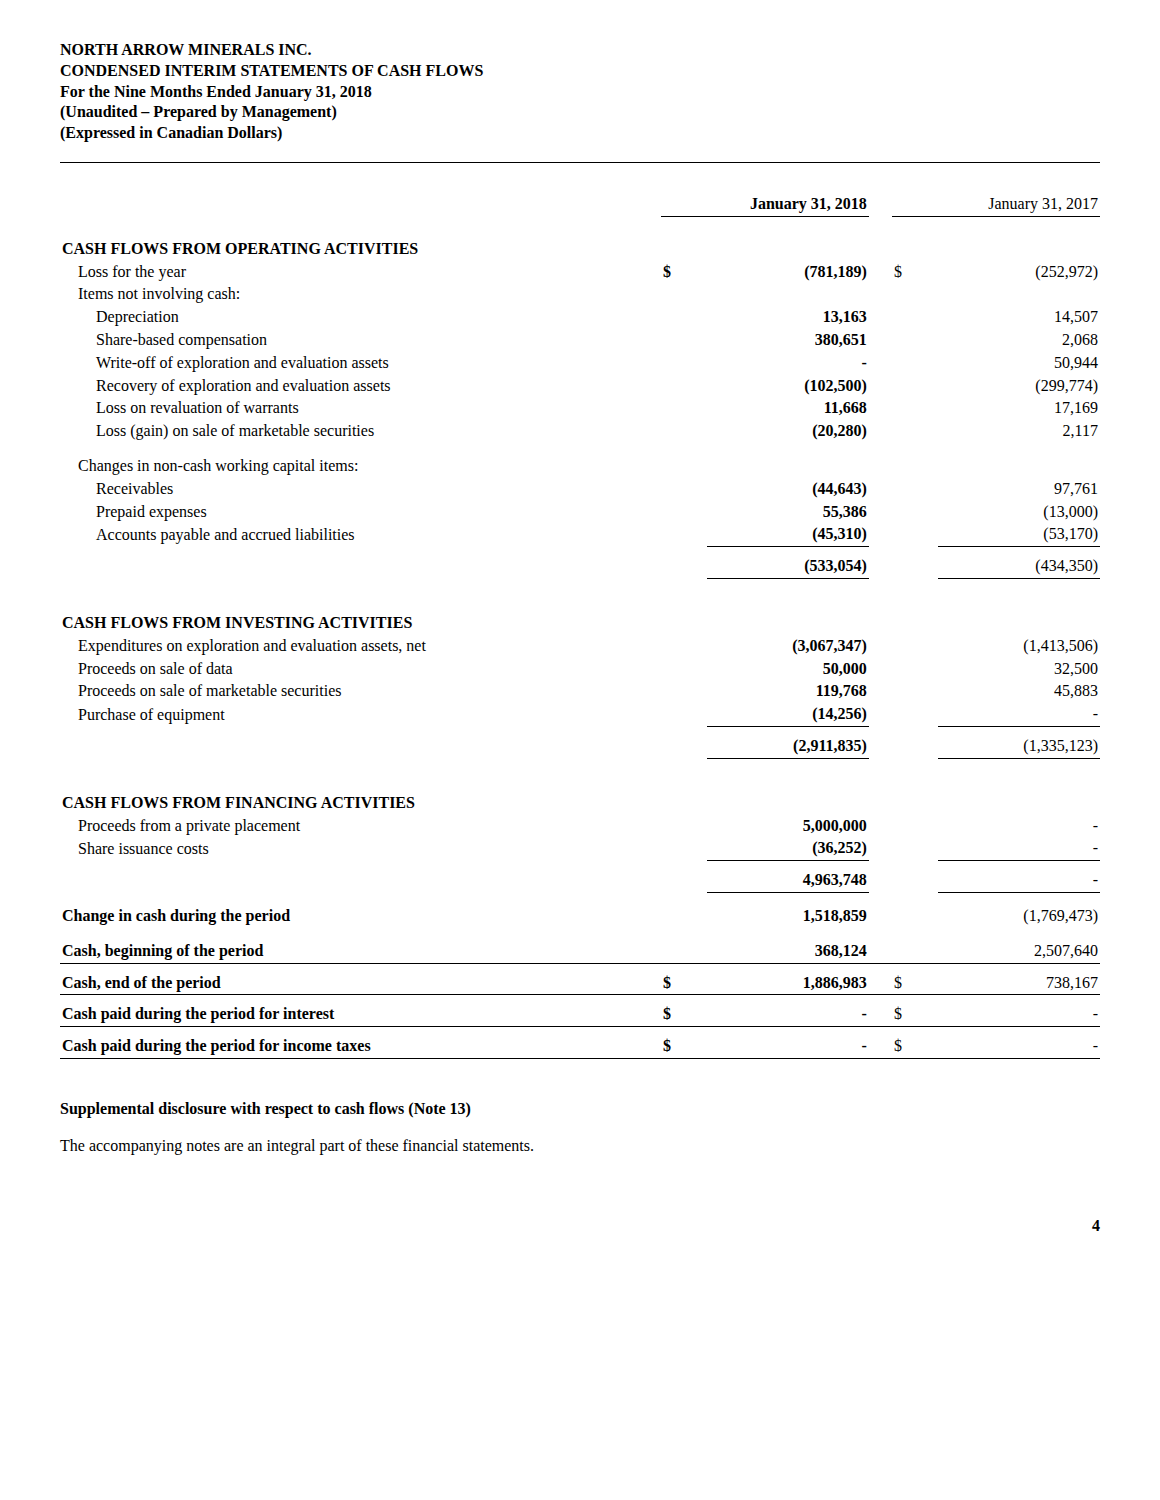NORTH ARROW MINERALS INC.
CONDENSED INTERIM STATEMENTS OF CASH FLOWS
For the Nine Months Ended January 31, 2018
(Unaudited – Prepared by Management)
(Expressed in Canadian Dollars)
| | January 31, 2018 | | January 31, 2017 |
| CASH FLOWS FROM OPERATING ACTIVITIES | | | | | |
| Loss for the year | $ | (781,189) | | $ | (252,972) |
| Items not involving cash: | | | | | |
| Depreciation | | 13,163 | | | 14,507 |
| Share-based compensation | | 380,651 | | | 2,068 |
| Write-off of exploration and evaluation assets | | - | | | 50,944 |
| Recovery of exploration and evaluation assets | | (102,500) | | | (299,774) |
| Loss on revaluation of warrants | | 11,668 | | | 17,169 |
| Loss (gain) on sale of marketable securities | | (20,280) | | | 2,117 |
| Changes in non-cash working capital items: | | | | | |
| Receivables | | (44,643) | | | 97,761 |
| Prepaid expenses | | 55,386 | | | (13,000) |
| Accounts payable and accrued liabilities | | (45,310) | | | (53,170) |
| | | (533,054) | | | (434,350) |
| CASH FLOWS FROM INVESTING ACTIVITIES | | | | | |
| Expenditures on exploration and evaluation assets, net | | (3,067,347) | | | (1,413,506) |
| Proceeds on sale of data | | 50,000 | | | 32,500 |
| Proceeds on sale of marketable securities | | 119,768 | | | 45,883 |
| Purchase of equipment | | (14,256) | | | - |
| | | (2,911,835) | | | (1,335,123) |
| CASH FLOWS FROM FINANCING ACTIVITIES | | | | | |
| Proceeds from a private placement | | 5,000,000 | | | - |
| Share issuance costs | | (36,252) | | | - |
| | | 4,963,748 | | | - |
| Change in cash during the period | | 1,518,859 | | | (1,769,473) |
| Cash, beginning of the period | | 368,124 | | | 2,507,640 |
| Cash, end of the period | $ | 1,886,983 | | $ | 738,167 |
| Cash paid during the period for interest | $ | - | | $ | - |
| Cash paid during the period for income taxes | $ | - | | $ | - |
Supplemental disclosure with respect to cash flows (Note 13)
The accompanying notes are an integral part of these financial statements.
4